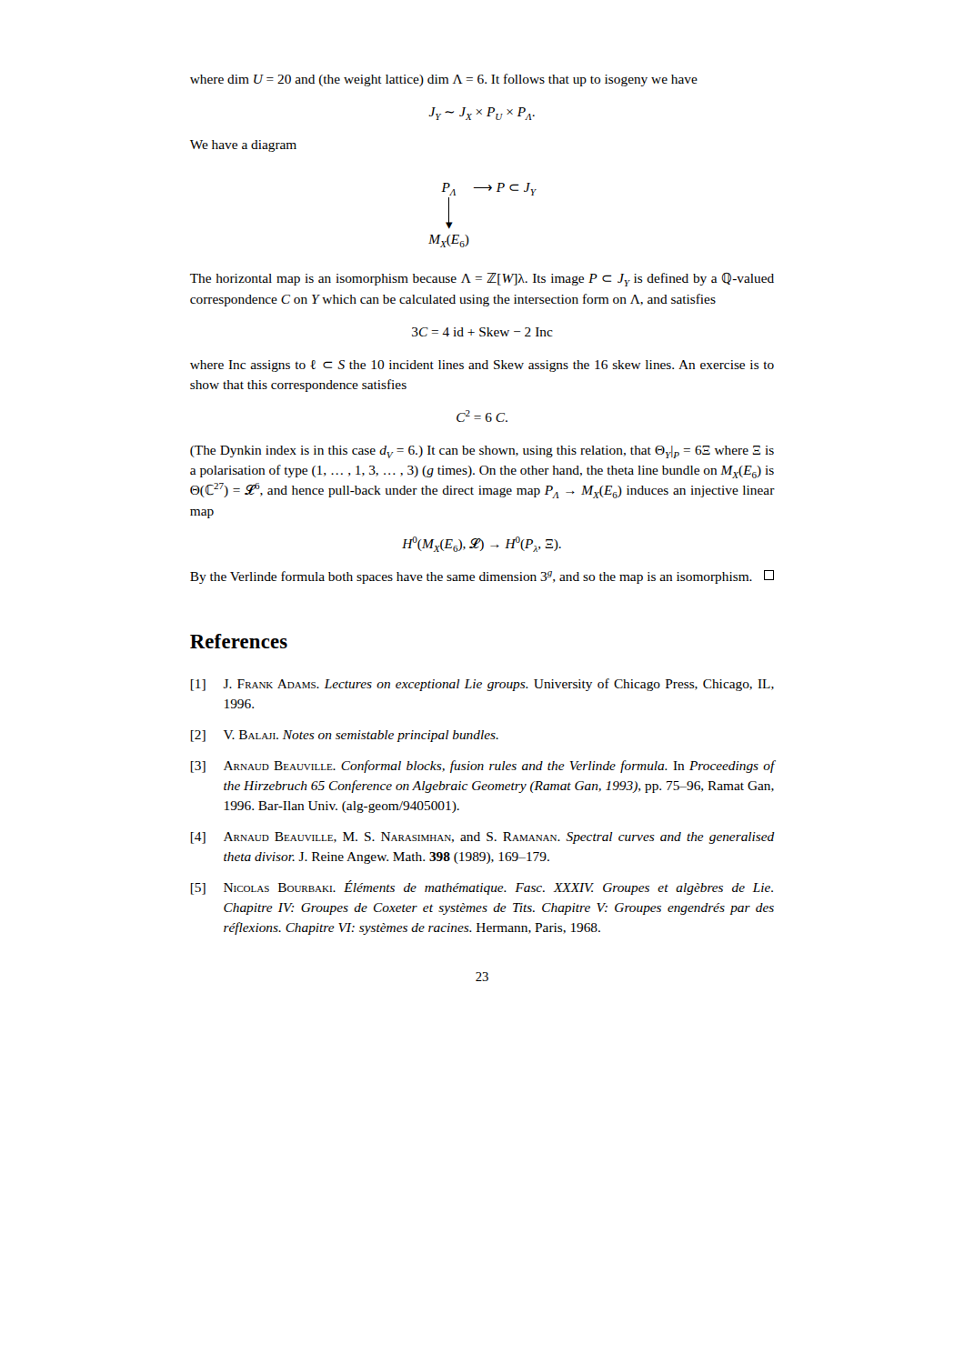where dim U = 20 and (the weight lattice) dim Λ = 6. It follows that up to isogeny we have
JY ∼ JX × PU × PΛ.
We have a diagram
| P Λ | ⟶ | P ⊂ J Y |
| ▾ | | |
| M X ( E 6 ) | | |
The horizontal map is an isomorphism because Λ = ℤ[W]λ. Its image P ⊂ JY is defined by a ℚ-valued correspondence C on Y which can be calculated using the intersection form on Λ, and satisfies
3C = 4 id + Skew − 2 Inc
where Inc assigns to ℓ ⊂ S the 10 incident lines and Skew assigns the 16 skew lines. An exercise is to show that this correspondence satisfies
C2 = 6 C.
(The Dynkin index is in this case dV = 6.) It can be shown, using this relation, that ΘY|P = 6Ξ where Ξ is a polarisation of type (1, … , 1, 3, … , 3) (g times). On the other hand, the theta line bundle on MX(E6) is Θ(ℂ27) = 𝓛6, and hence pull-back under the direct image map PΛ → MX(E6) induces an injective linear map
H0(MX(E6), 𝓛) → H0(Pλ, Ξ).
By the Verlinde formula both spaces have the same dimension 3g, and so the map is an isomorphism.
References
[1] J. Frank Adams. Lectures on exceptional Lie groups. University of Chicago Press, Chicago, IL, 1996.
[2] V. Balaji. Notes on semistable principal bundles.
[3] Arnaud Beauville. Conformal blocks, fusion rules and the Verlinde formula. In Proceedings of the Hirzebruch 65 Conference on Algebraic Geometry (Ramat Gan, 1993), pp. 75–96, Ramat Gan, 1996. Bar-Ilan Univ. (alg-geom/9405001).
[4] Arnaud Beauville, M. S. Narasimhan, and S. Ramanan. Spectral curves and the generalised theta divisor. J. Reine Angew. Math. 398 (1989), 169–179.
[5] Nicolas Bourbaki. Éléments de mathématique. Fasc. XXXIV. Groupes et algèbres de Lie. Chapitre IV: Groupes de Coxeter et systèmes de Tits. Chapitre V: Groupes engendrés par des réflexions. Chapitre VI: systèmes de racines. Hermann, Paris, 1968.
23